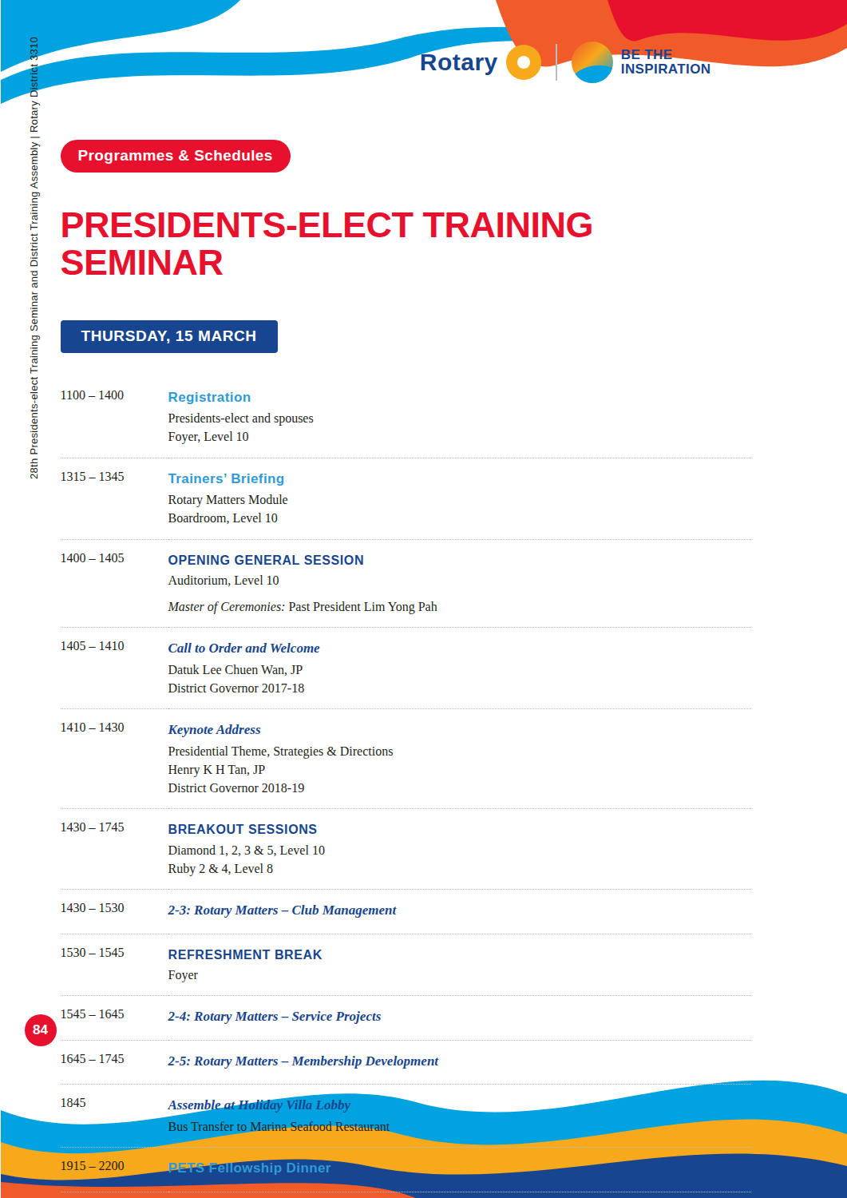Rotary
BE THE
INSPIRATION
28th Presidents-elect Training Seminar and District Training Assembly | Rotary District 3310
84
Programmes & Schedules
PRESIDENTS-ELECT TRAINING SEMINAR
THURSDAY, 15 MARCH
| 1100 – 1400 | Registration Presidents-elect and spouses Foyer, Level 10 |
| 1315 – 1345 | Trainers’ Briefing Rotary Matters Module Boardroom, Level 10 |
| 1400 – 1405 | Opening General Session Auditorium, Level 10 Master of Ceremonies: Past President Lim Yong Pah |
| 1405 – 1410 | Call to Order and Welcome Datuk Lee Chuen Wan, JP District Governor 2017-18 |
| 1410 – 1430 | Keynote Address Presidential Theme, Strategies & Directions Henry K H Tan, JP District Governor 2018-19 |
| 1430 – 1745 | Breakout Sessions Diamond 1, 2, 3 & 5, Level 10 Ruby 2 & 4, Level 8 |
| 1430 – 1530 | 2-3: Rotary Matters – Club Management |
| 1530 – 1545 | Refreshment Break Foyer |
| 1545 – 1645 | 2-4: Rotary Matters – Service Projects |
| 1645 – 1745 | 2-5: Rotary Matters – Membership Development |
| 1845 | Assemble at Holiday Villa Lobby Bus Transfer to Marina Seafood Restaurant |
| 1915 – 2200 | PETS Fellowship Dinner |